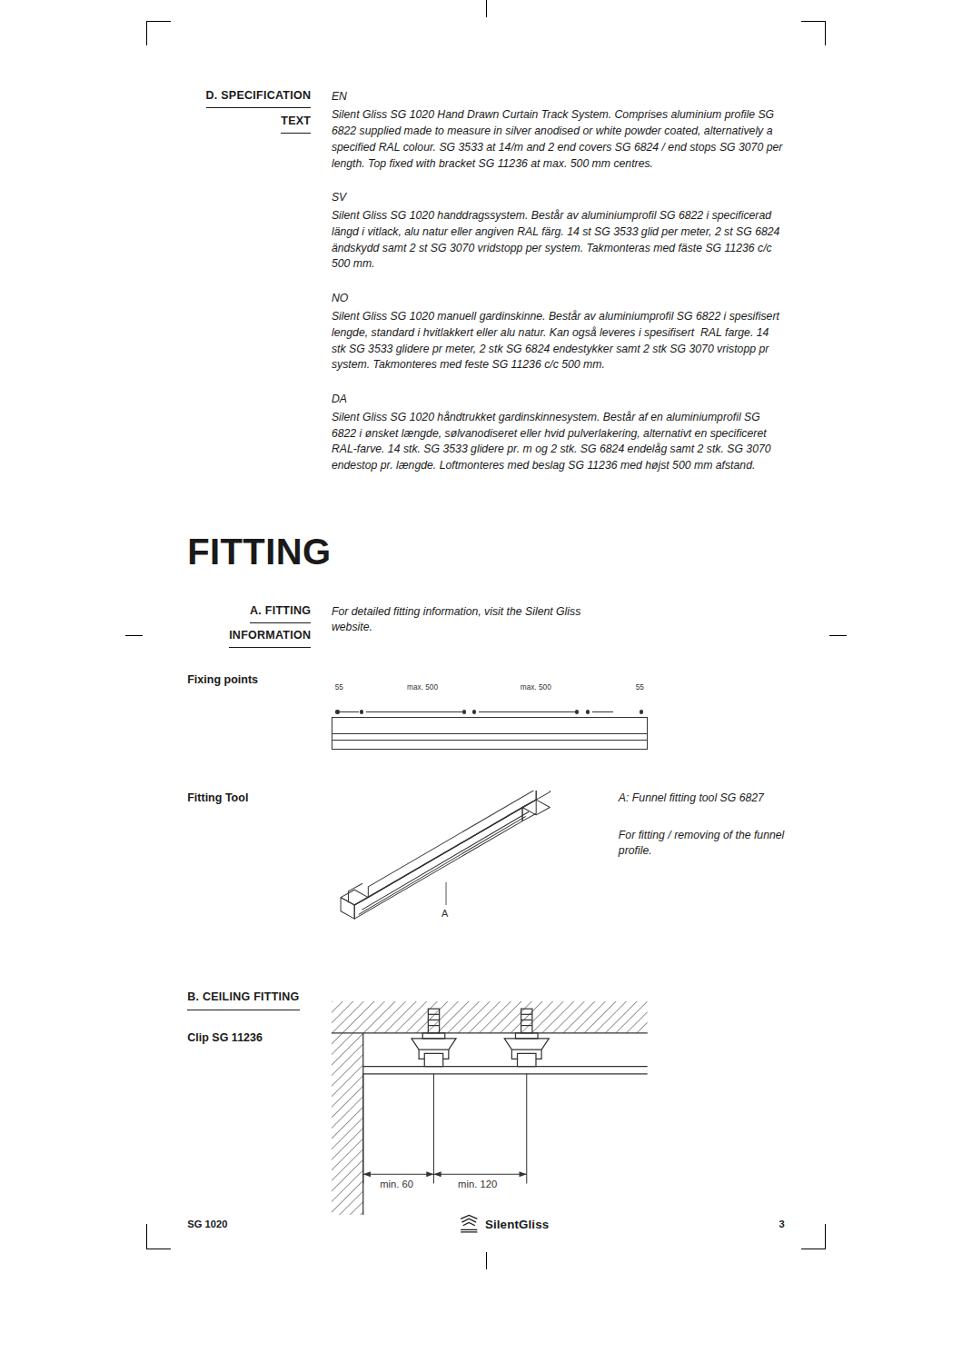D. SPECIFICATION TEXT
EN
Silent Gliss SG 1020 Hand Drawn Curtain Track System. Comprises aluminium profile SG 6822 supplied made to measure in silver anodised or white powder coated, alternatively a specified RAL colour. SG 3533 at 14/m and 2 end covers SG 6824 / end stops SG 3070 per length. Top fixed with bracket SG 11236 at max. 500 mm centres.
SV
Silent Gliss SG 1020 handdragssystem. Består av aluminiumprofil SG 6822 i specificerad längd i vitlack, alu natur eller angiven RAL färg. 14 st SG 3533 glid per meter, 2 st SG 6824 ändskydd samt 2 st SG 3070 vridstopp per system. Takmonteras med fäste SG 11236 c/c 500 mm.
NO
Silent Gliss SG 1020 manuell gardinskinne. Består av aluminiumprofil SG 6822 i spesifisert lengde, standard i hvitlakkert eller alu natur. Kan også leveres i spesifisert RAL farge. 14 stk SG 3533 glidere pr meter, 2 stk SG 6824 endestykker samt 2 stk SG 3070 vristopp pr system. Takmonteres med feste SG 11236 c/c 500 mm.
DA
Silent Gliss SG 1020 håndtrukket gardinskinnesystem. Består af en aluminiumprofil SG 6822 i ønsket længde, sølvanodiseret eller hvid pulverlakering, alternativt en specificeret RAL-farve. 14 stk. SG 3533 glidere pr. m og 2 stk. SG 6824 endelåg samt 2 stk. SG 3070 endestop pr. længde. Loftmonteres med beslag SG 11236 med højst 500 mm afstand.
FITTING
A. FITTING INFORMATION
For detailed fitting information, visit the Silent Gliss
website.
Fixing points
55 max. 500 max. 500 55
Fitting Tool
A
A: Funnel fitting tool SG 6827
For fitting / removing of the funnel profile.
B. CEILING FITTING
Clip SG 11236
min. 60 min. 120
SG 1020
SilentGliss
3